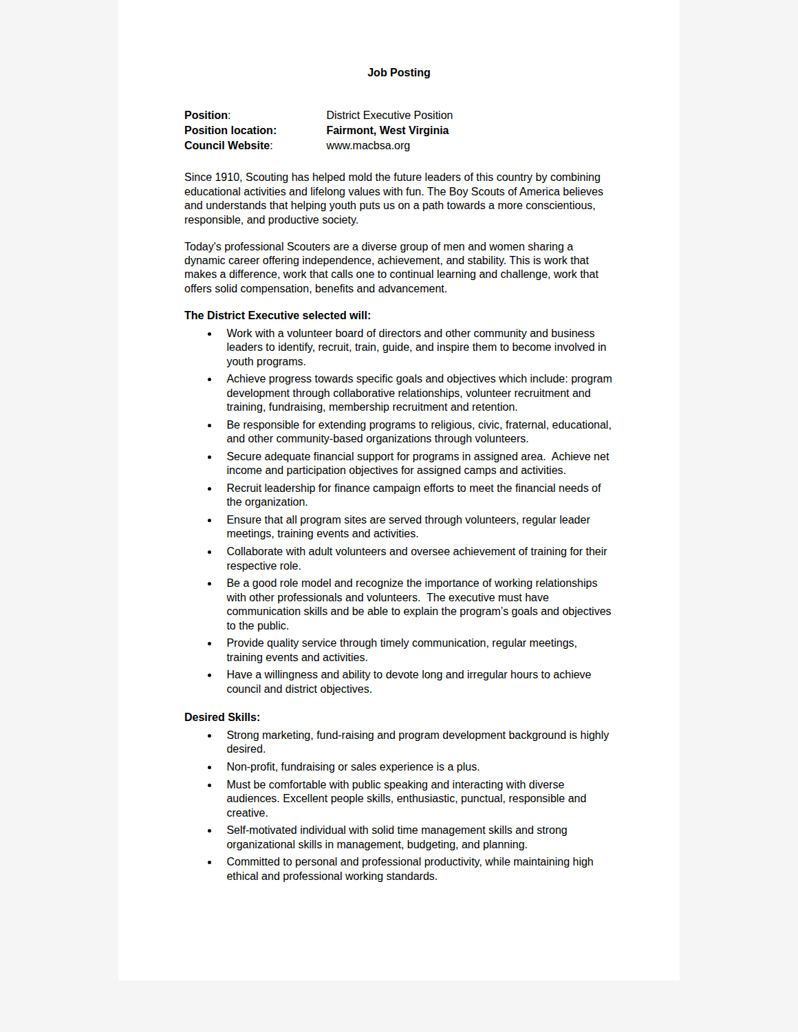Job Posting
| Position : | District Executive Position |
| Position location: | Fairmont, West Virginia |
| Council Website : | www.macbsa.org |
Since 1910, Scouting has helped mold the future leaders of this country by combining educational activities and lifelong values with fun. The Boy Scouts of America believes and understands that helping youth puts us on a path towards a more conscientious, responsible, and productive society.
Today's professional Scouters are a diverse group of men and women sharing a dynamic career offering independence, achievement, and stability. This is work that makes a difference, work that calls one to continual learning and challenge, work that offers solid compensation, benefits and advancement.
The District Executive selected will:
Work with a volunteer board of directors and other community and business leaders to identify, recruit, train, guide, and inspire them to become involved in youth programs.
Achieve progress towards specific goals and objectives which include: program development through collaborative relationships, volunteer recruitment and training, fundraising, membership recruitment and retention.
Be responsible for extending programs to religious, civic, fraternal, educational, and other community-based organizations through volunteers.
Secure adequate financial support for programs in assigned area. Achieve net income and participation objectives for assigned camps and activities.
Recruit leadership for finance campaign efforts to meet the financial needs of the organization.
Ensure that all program sites are served through volunteers, regular leader meetings, training events and activities.
Collaborate with adult volunteers and oversee achievement of training for their respective role.
Be a good role model and recognize the importance of working relationships with other professionals and volunteers. The executive must have communication skills and be able to explain the program’s goals and objectives to the public.
Provide quality service through timely communication, regular meetings, training events and activities.
Have a willingness and ability to devote long and irregular hours to achieve council and district objectives.
Desired Skills:
Strong marketing, fund-raising and program development background is highly desired.
Non-profit, fundraising or sales experience is a plus.
Must be comfortable with public speaking and interacting with diverse audiences. Excellent people skills, enthusiastic, punctual, responsible and creative.
Self-motivated individual with solid time management skills and strong organizational skills in management, budgeting, and planning.
Committed to personal and professional productivity, while maintaining high ethical and professional working standards.